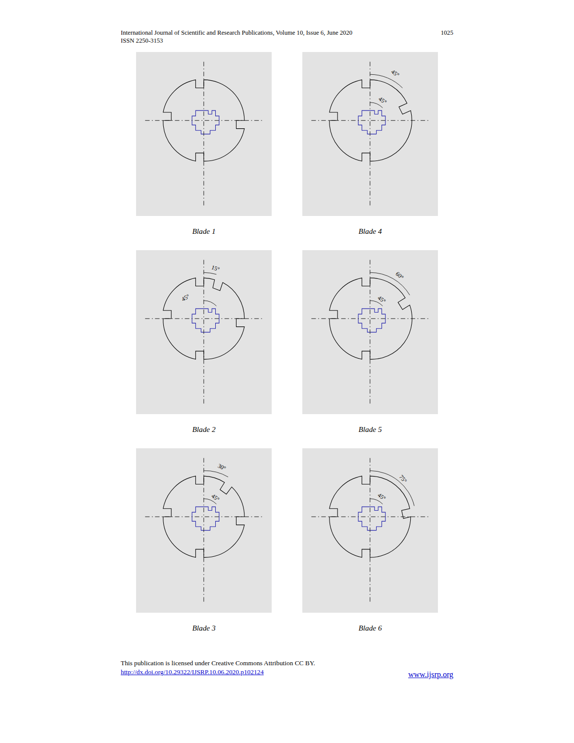International Journal of Scientific and Research Publications, Volume 10, Issue 6, June 2020
ISSN 2250-3153
1025
| Blade 1 | 45° 45° Blade 4 |
| 15° 45° Blade 2 | 60° 45° Blade 5 |
| 30° 45° Blade 3 | 75° 45° Blade 6 |
This publication is licensed under Creative Commons Attribution CC BY.
http://dx.doi.org/10.29322/IJSRP.10.06.2020.p102124 www.ijsrp.org